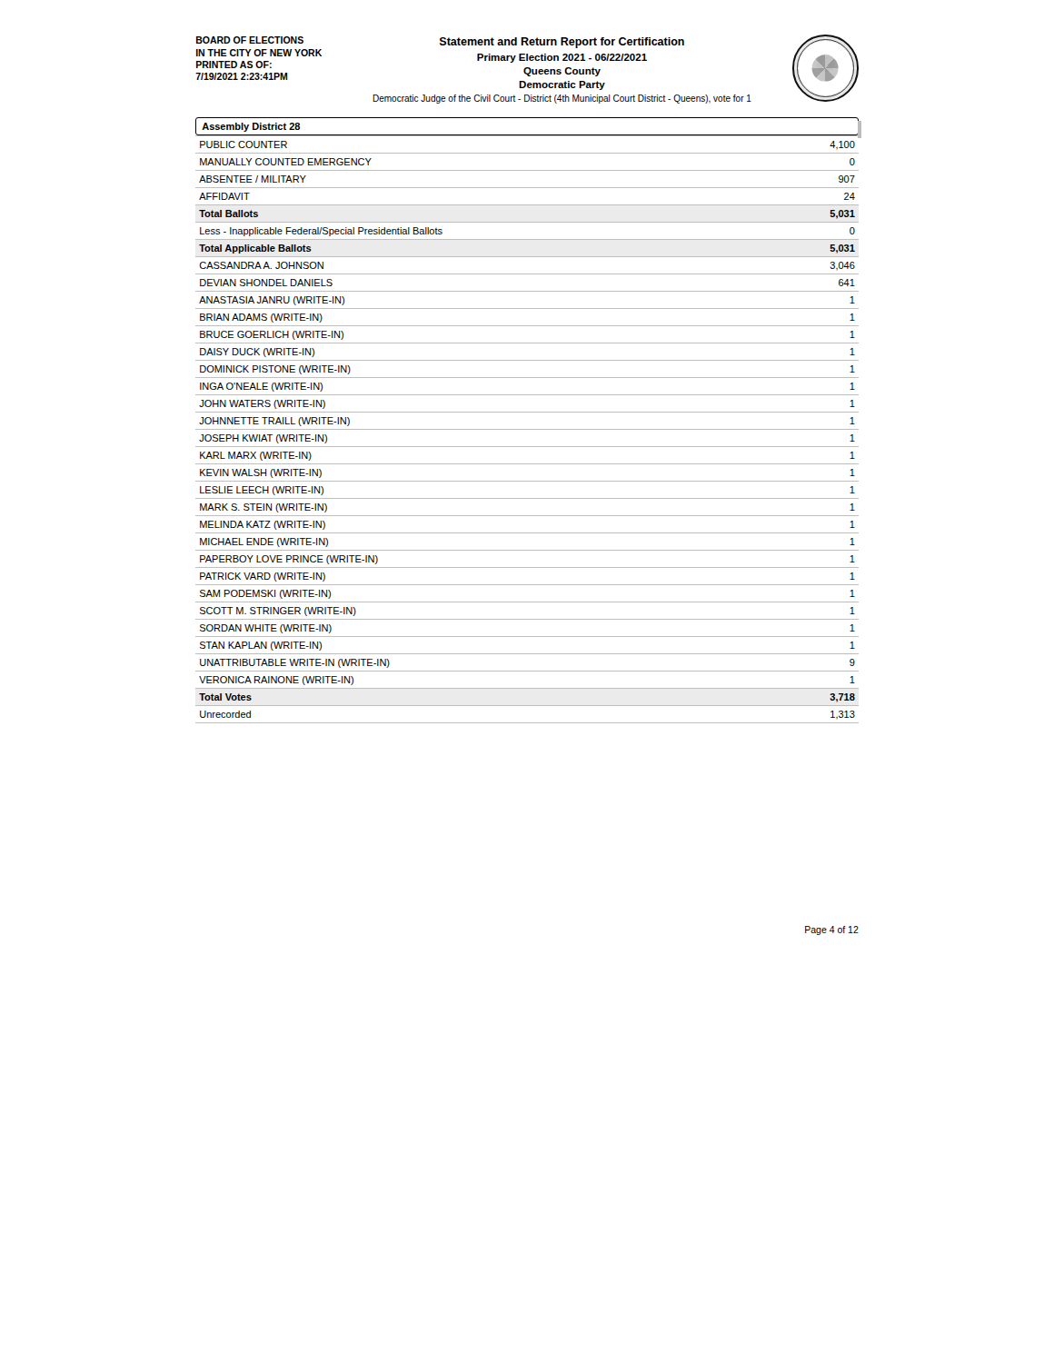BOARD OF ELECTIONS
IN THE CITY OF NEW YORK
PRINTED AS OF:
7/19/2021 2:23:41PM
Statement and Return Report for Certification
Primary Election 2021 - 06/22/2021
Queens County
Democratic Party
Democratic Judge of the Civil Court - District (4th Municipal Court District - Queens), vote for 1
Assembly District 28
| PUBLIC COUNTER | 4,100 |
| MANUALLY COUNTED EMERGENCY | 0 |
| ABSENTEE / MILITARY | 907 |
| AFFIDAVIT | 24 |
| Total Ballots | 5,031 |
| Less - Inapplicable Federal/Special Presidential Ballots | 0 |
| Total Applicable Ballots | 5,031 |
| CASSANDRA A. JOHNSON | 3,046 |
| DEVIAN SHONDEL DANIELS | 641 |
| ANASTASIA JANRU (WRITE-IN) | 1 |
| BRIAN ADAMS (WRITE-IN) | 1 |
| BRUCE GOERLICH (WRITE-IN) | 1 |
| DAISY DUCK (WRITE-IN) | 1 |
| DOMINICK PISTONE (WRITE-IN) | 1 |
| INGA O'NEALE (WRITE-IN) | 1 |
| JOHN WATERS (WRITE-IN) | 1 |
| JOHNNETTE TRAILL (WRITE-IN) | 1 |
| JOSEPH KWIAT (WRITE-IN) | 1 |
| KARL MARX (WRITE-IN) | 1 |
| KEVIN WALSH (WRITE-IN) | 1 |
| LESLIE LEECH (WRITE-IN) | 1 |
| MARK S. STEIN (WRITE-IN) | 1 |
| MELINDA KATZ (WRITE-IN) | 1 |
| MICHAEL ENDE (WRITE-IN) | 1 |
| PAPERBOY LOVE PRINCE (WRITE-IN) | 1 |
| PATRICK VARD (WRITE-IN) | 1 |
| SAM PODEMSKI (WRITE-IN) | 1 |
| SCOTT M. STRINGER (WRITE-IN) | 1 |
| SORDAN WHITE (WRITE-IN) | 1 |
| STAN KAPLAN (WRITE-IN) | 1 |
| UNATTRIBUTABLE WRITE-IN (WRITE-IN) | 9 |
| VERONICA RAINONE (WRITE-IN) | 1 |
| Total Votes | 3,718 |
| Unrecorded | 1,313 |
Page 4 of 12